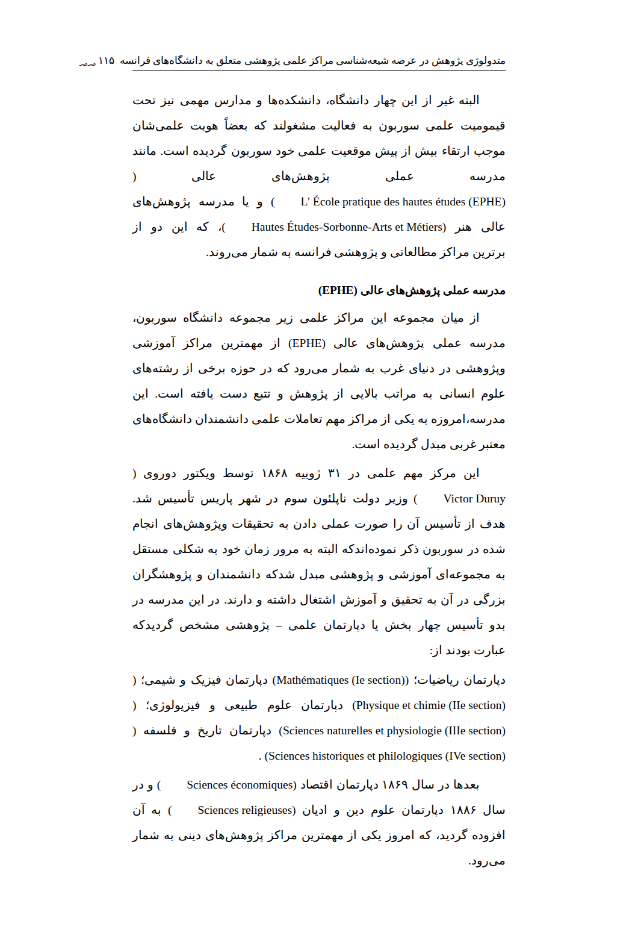متدولوژی پژوهش در عرصه شیعه‌شناسی مراکز علمی پژوهشی متعلق به دانشگاه‌های فرانسه ؃؃ ۱۱۵
البته غیر از این چهار دانشگاه، دانشکده‌ها و مدارس مهمی نیز تحت قیمومیت علمی سوربون به فعالیت مشغولند که بعضاً هویت علمی‌شان موجب ارتقاء بیش از پیش موقعیت علمی خود سوربون گردیده است. مانند مدرسه عملی پژوهش‌های عالی (L' École pratique des hautes études (EPHE)) و یا مدرسه پژوهش‌های عالی هنر (Hautes Études-Sorbonne-Arts et Métiers)، که این دو از برترین مراکز مطالعاتی و پژوهشی فرانسه به شمار می‌روند.
مدرسه عملی پژوهش‌های عالی (EPHE)
از میان مجموعه این مراکز علمی زیر مجموعه دانشگاه سوربون، مدرسه عملی پژوهش‌های عالی (EPHE) از مهمترین مراکز آموزشی وپژوهشی در دنیای غرب به شمار می‌رود که در حوزه برخی از رشته‌های علوم انسانی به مراتب بالایی از پژوهش و تتبع دست یافته است. این مدرسه،امروزه به یکی از مراکز مهم تعاملات علمی دانشمندان دانشگاه‌های معتبر غربی مبدل گردیده است.
این مرکز مهم علمی در ۳۱ ژوییه ۱۸۶۸ توسط ویکتور دوروی (Victor Duruy) وزیر دولت ناپلئون سوم در شهر پاریس تأسیس شد. هدف از تأسیس آن را صورت عملی دادن به تحقیقات وپژوهش‌های انجام شده در سوربون ذکر نموده‌اندکه البته به مرور زمان خود به شکلی مستقل به مجموعه‌ای آموزشی و پژوهشی مبدل شدکه دانشمندان و پژوهشگران بزرگی در آن به تحقیق و آموزش اشتغال داشته و دارند. در این مدرسه در بدو تأسیس چهار بخش یا دپارتمان علمی – پژوهشی مشخص گردیدکه عبارت بودند از:
دپارتمان ریاضیات؛ (Mathématiques (Ie section)) دپارتمان فیزیک و شیمی؛ (Physique et chimie (IIe section)) دپارتمان علوم طبیعی و فیزیولوژی؛ (Sciences naturelles et physiologie (IIIe section)) دپارتمان تاریخ و فلسفه (Sciences historiques et philologiques (IVe section)) .
بعدها در سال ۱۸۶۹ دپارتمان اقتصاد (Sciences économiques) و در سال ۱۸۸۶ دپارتمان علوم دین و ادیان (Sciences religieuses) به آن افزوده گردید، که امروز یکی از مهمترین مراکز پژوهش‌های دینی به شمار می‌رود.